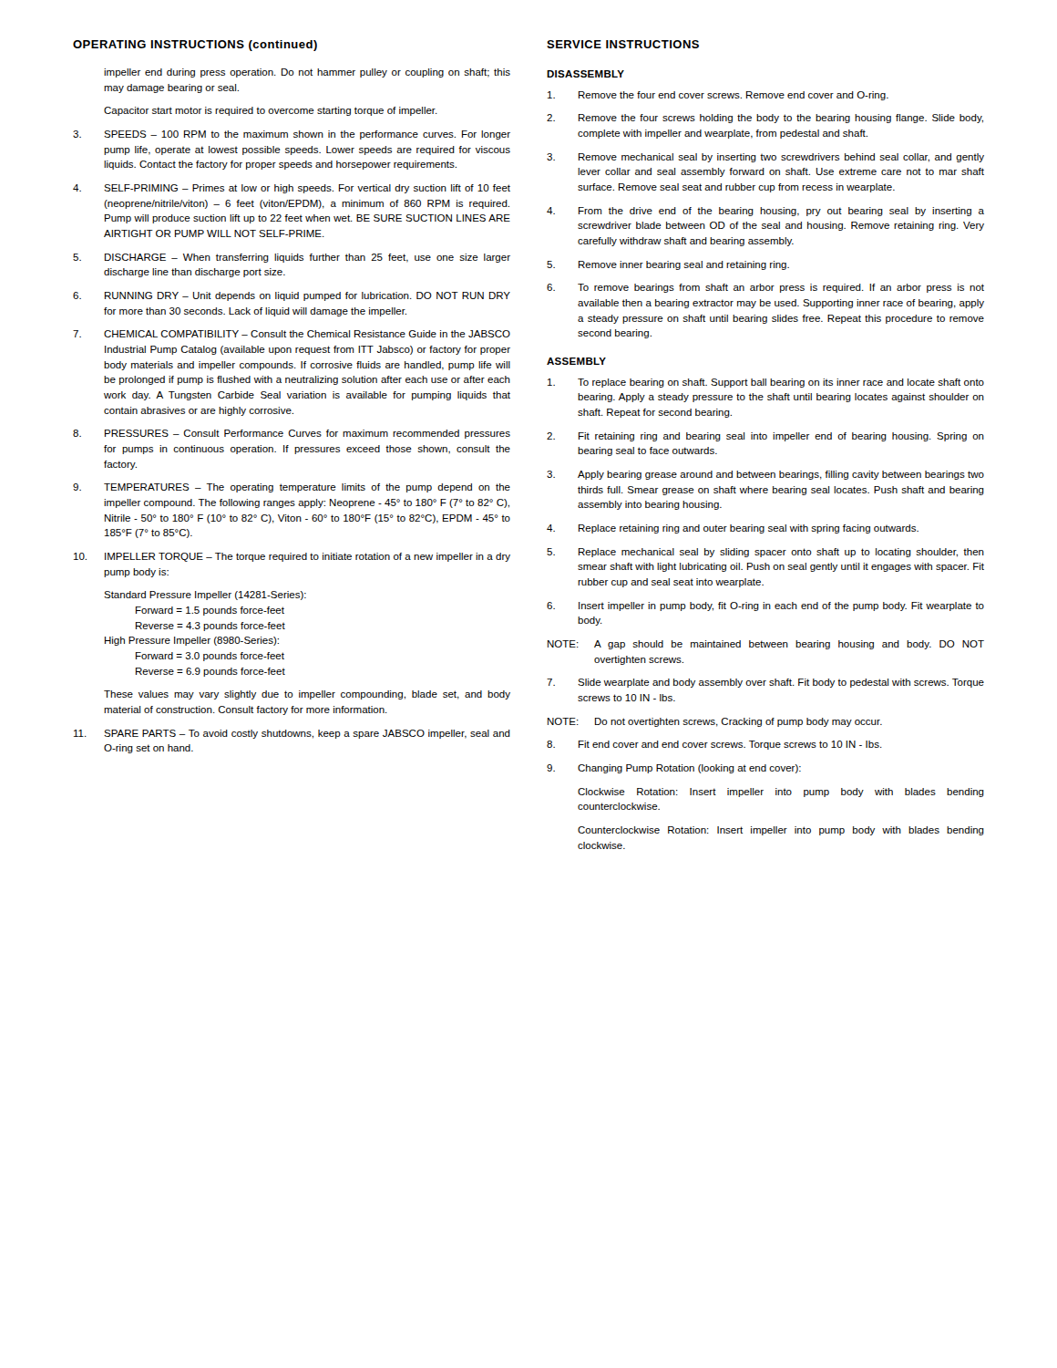OPERATING INSTRUCTIONS (continued)
impeller end during press operation. Do not hammer pulley or coupling on shaft; this may damage bearing or seal.
Capacitor start motor is required to overcome starting torque of impeller.
3. SPEEDS – 100 RPM to the maximum shown in the performance curves. For longer pump life, operate at lowest possible speeds. Lower speeds are required for viscous liquids. Contact the factory for proper speeds and horsepower requirements.
4. SELF-PRIMING – Primes at low or high speeds. For vertical dry suction lift of 10 feet (neoprene/nitrile/viton) – 6 feet (viton/EPDM), a minimum of 860 RPM is required. Pump will produce suction lift up to 22 feet when wet. BE SURE SUCTION LINES ARE AIRTIGHT OR PUMP WILL NOT SELF-PRIME.
5. DISCHARGE – When transferring liquids further than 25 feet, use one size larger discharge line than discharge port size.
6. RUNNING DRY – Unit depends on liquid pumped for lubrication. DO NOT RUN DRY for more than 30 seconds. Lack of liquid will damage the impeller.
7. CHEMICAL COMPATIBILITY – Consult the Chemical Resistance Guide in the JABSCO Industrial Pump Catalog (available upon request from ITT Jabsco) or factory for proper body materials and impeller compounds. If corrosive fluids are handled, pump life will be prolonged if pump is flushed with a neutralizing solution after each use or after each work day. A Tungsten Carbide Seal variation is available for pumping liquids that contain abrasives or are highly corrosive.
8. PRESSURES – Consult Performance Curves for maximum recommended pressures for pumps in continuous operation. If pressures exceed those shown, consult the factory.
9. TEMPERATURES – The operating temperature limits of the pump depend on the impeller compound. The following ranges apply: Neoprene - 45° to 180° F (7° to 82° C), Nitrile - 50° to 180° F (10° to 82° C), Viton - 60° to 180°F (15° to 82°C), EPDM - 45° to 185°F (7° to 85°C).
10. IMPELLER TORQUE – The torque required to initiate rotation of a new impeller in a dry pump body is:
Standard Pressure Impeller (14281-Series):
Forward = 1.5 pounds force-feet
Reverse = 4.3 pounds force-feet
High Pressure Impeller (8980-Series):
Forward = 3.0 pounds force-feet
Reverse = 6.9 pounds force-feet
These values may vary slightly due to impeller compounding, blade set, and body material of construction. Consult factory for more information.
11. SPARE PARTS – To avoid costly shutdowns, keep a spare JABSCO impeller, seal and O-ring set on hand.
SERVICE INSTRUCTIONS
DISASSEMBLY
1. Remove the four end cover screws. Remove end cover and O-ring.
2. Remove the four screws holding the body to the bearing housing flange. Slide body, complete with impeller and wearplate, from pedestal and shaft.
3. Remove mechanical seal by inserting two screwdrivers behind seal collar, and gently lever collar and seal assembly forward on shaft. Use extreme care not to mar shaft surface. Remove seal seat and rubber cup from recess in wearplate.
4. From the drive end of the bearing housing, pry out bearing seal by inserting a screwdriver blade between OD of the seal and housing. Remove retaining ring. Very carefully withdraw shaft and bearing assembly.
5. Remove inner bearing seal and retaining ring.
6. To remove bearings from shaft an arbor press is required. If an arbor press is not available then a bearing extractor may be used. Supporting inner race of bearing, apply a steady pressure on shaft until bearing slides free. Repeat this procedure to remove second bearing.
ASSEMBLY
1. To replace bearing on shaft. Support ball bearing on its inner race and locate shaft onto bearing. Apply a steady pressure to the shaft until bearing locates against shoulder on shaft. Repeat for second bearing.
2. Fit retaining ring and bearing seal into impeller end of bearing housing. Spring on bearing seal to face outwards.
3. Apply bearing grease around and between bearings, filling cavity between bearings two thirds full. Smear grease on shaft where bearing seal locates. Push shaft and bearing assembly into bearing housing.
4. Replace retaining ring and outer bearing seal with spring facing outwards.
5. Replace mechanical seal by sliding spacer onto shaft up to locating shoulder, then smear shaft with light lubricating oil. Push on seal gently until it engages with spacer. Fit rubber cup and seal seat into wearplate.
6. Insert impeller in pump body, fit O-ring in each end of the pump body. Fit wearplate to body.
NOTE: A gap should be maintained between bearing housing and body. DO NOT overtighten screws.
7. Slide wearplate and body assembly over shaft. Fit body to pedestal with screws. Torque screws to 10 IN - lbs.
NOTE: Do not overtighten screws, Cracking of pump body may occur.
8. Fit end cover and end cover screws. Torque screws to 10 IN - Ibs.
9. Changing Pump Rotation (looking at end cover):
Clockwise Rotation: Insert impeller into pump body with blades bending counterclockwise.
Counterclockwise Rotation: Insert impeller into pump body with blades bending clockwise.